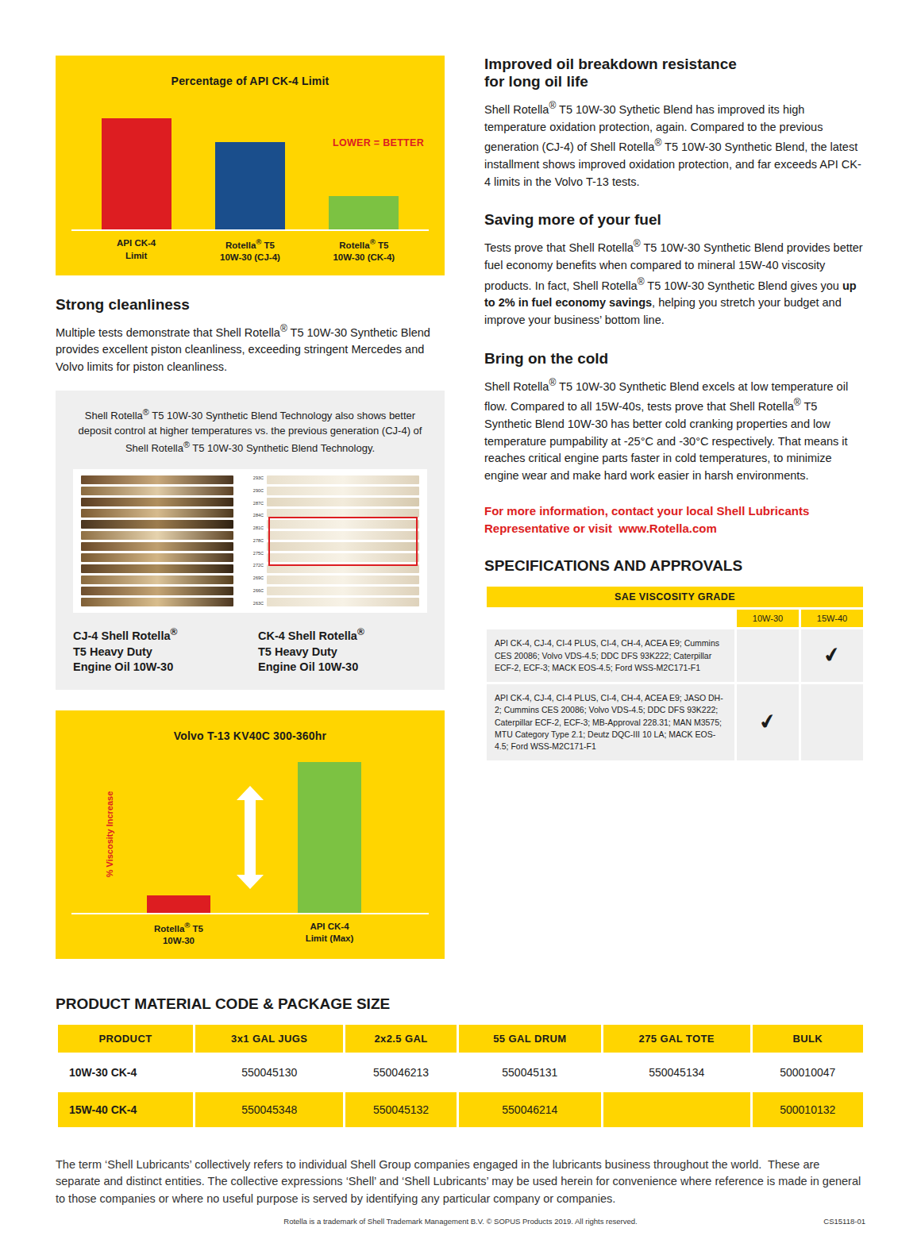Percentage of API CK-4 Limit
LOWER = BETTER
API CK-4
Limit
Rotella® T5
10W-30 (CJ-4)
Rotella® T5
10W-30 (CK-4)
Strong cleanliness
Multiple tests demonstrate that Shell Rotella® T5 10W-30 Synthetic Blend provides excellent piston cleanliness, exceeding stringent Mercedes and Volvo limits for piston cleanliness.
Shell Rotella® T5 10W-30 Synthetic Blend Technology also shows better deposit control at higher temperatures vs. the previous generation (CJ-4) of Shell Rotella® T5 10W-30 Synthetic Blend Technology.
293C 290C 287C 284C 281C 278C 275C 272C 269C 266C 263C
CJ-4 Shell Rotella®
T5 Heavy Duty
Engine Oil 10W-30
CK-4 Shell Rotella®
T5 Heavy Duty
Engine Oil 10W-30
Volvo T-13 KV40C 300-360hr
% Viscosity Increase
Rotella® T5
10W-30
API CK-4
Limit (Max)
Improved oil breakdown resistance
for long oil life
Shell Rotella® T5 10W-30 Sythetic Blend has improved its high temperature oxidation protection, again. Compared to the previous generation (CJ-4) of Shell Rotella® T5 10W-30 Synthetic Blend, the latest installment shows improved oxidation protection, and far exceeds API CK-4 limits in the Volvo T-13 tests.
Saving more of your fuel
Tests prove that Shell Rotella® T5 10W-30 Synthetic Blend provides better fuel economy benefits when compared to mineral 15W-40 viscosity products. In fact, Shell Rotella® T5 10W-30 Synthetic Blend gives you up to 2% in fuel economy savings, helping you stretch your budget and improve your business’ bottom line.
Bring on the cold
Shell Rotella® T5 10W-30 Synthetic Blend excels at low temperature oil flow. Compared to all 15W-40s, tests prove that Shell Rotella® T5 Synthetic Blend 10W-30 has better cold cranking properties and low temperature pumpability at -25°C and -30°C respectively. That means it reaches critical engine parts faster in cold temperatures, to minimize engine wear and make hard work easier in harsh environments.
For more information, contact your local Shell Lubricants Representative or visit www.Rotella.com
SPECIFICATIONS AND APPROVALS
| SAE VISCOSITY GRADE |
| --- |
| | 10W-30 | 15W-40 |
| API CK-4, CJ-4, CI-4 PLUS, CI-4, CH-4, ACEA E9; Cummins CES 20086; Volvo VDS-4.5; DDC DFS 93K222; Caterpillar ECF-2, ECF-3; MACK EOS-4.5; Ford WSS-M2C171-F1 | | ✔ |
| API CK-4, CJ-4, CI-4 PLUS, CI-4, CH-4, ACEA E9; JASO DH-2; Cummins CES 20086; Volvo VDS-4.5; DDC DFS 93K222; Caterpillar ECF-2, ECF-3; MB-Approval 228.31; MAN M3575; MTU Category Type 2.1; Deutz DQC-III 10 LA; MACK EOS-4.5; Ford WSS-M2C171-F1 | ✔ | |
PRODUCT MATERIAL CODE & PACKAGE SIZE
| PRODUCT | 3x1 GAL JUGS | 2x2.5 GAL | 55 GAL DRUM | 275 GAL TOTE | BULK |
| --- | --- | --- | --- | --- | --- |
| 10W-30 CK-4 | 550045130 | 550046213 | 550045131 | 550045134 | 500010047 |
| 15W-40 CK-4 | 550045348 | 550045132 | 550046214 | | 500010132 |
The term ‘Shell Lubricants’ collectively refers to individual Shell Group companies engaged in the lubricants business throughout the world. These are separate and distinct entities. The collective expressions ‘Shell’ and ‘Shell Lubricants’ may be used herein for convenience where reference is made in general to those companies or where no useful purpose is served by identifying any particular company or companies.
Rotella is a trademark of Shell Trademark Management B.V. © SOPUS Products 2019. All rights reserved. CS15118-01